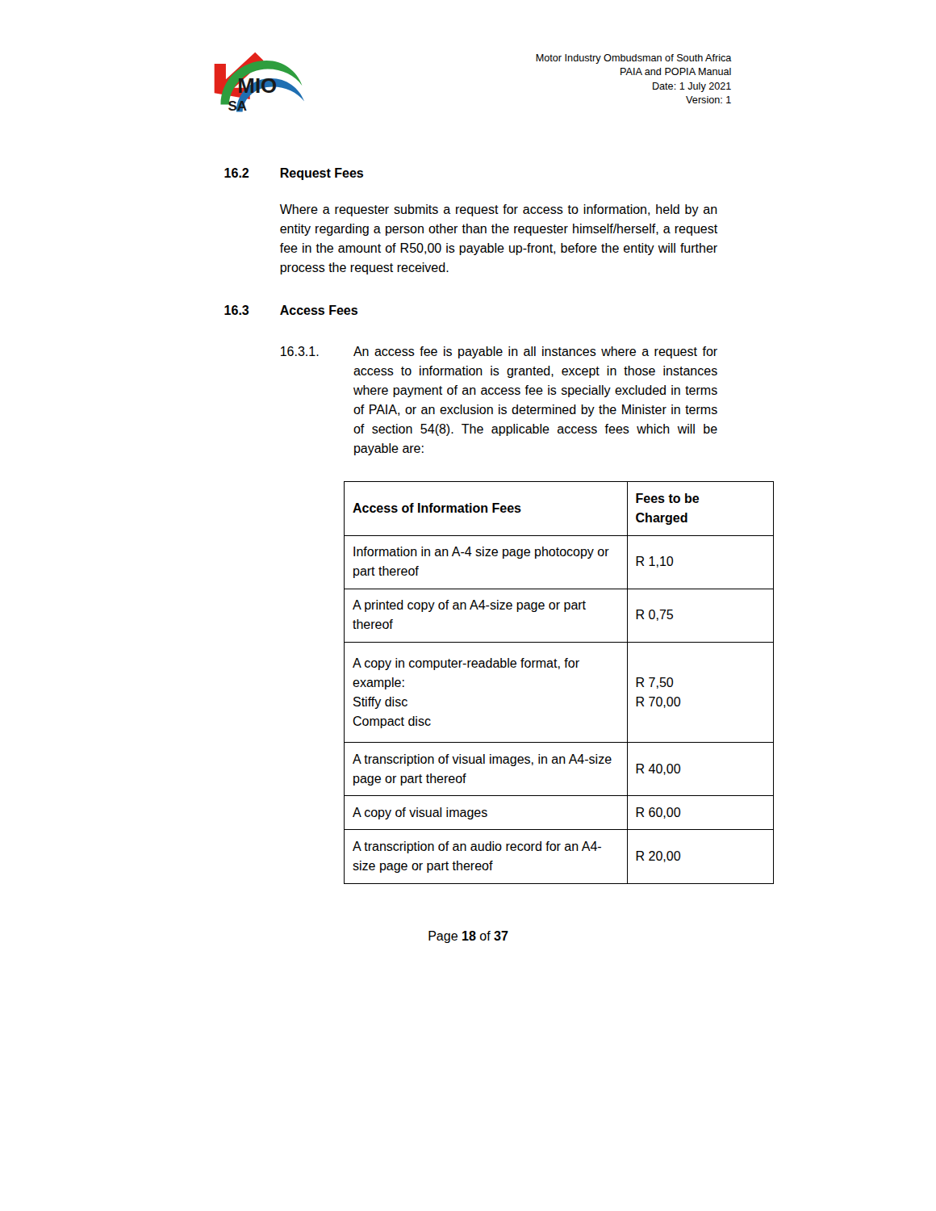MIO SA
Motor Industry Ombudsman of South Africa
PAIA and POPIA Manual
Date: 1 July 2021
Version: 1
16.2
Request Fees
Where a requester submits a request for access to information, held by an entity regarding a person other than the requester himself/herself, a request fee in the amount of R50,00 is payable up-front, before the entity will further process the request received.
16.3
Access Fees
16.3.1.
An access fee is payable in all instances where a request for access to information is granted, except in those instances where payment of an access fee is specially excluded in terms of PAIA, or an exclusion is determined by the Minister in terms of section 54(8). The applicable access fees which will be payable are:
| Access of Information Fees | Fees to be Charged |
| --- | --- |
| Information in an A-4 size page photocopy or part thereof | R 1,10 |
| A printed copy of an A4-size page or part thereof | R 0,75 |
| A copy in computer-readable format, for example: Stiffy disc Compact disc | R 7,50 R 70,00 |
| A transcription of visual images, in an A4-size page or part thereof | R 40,00 |
| A copy of visual images | R 60,00 |
| A transcription of an audio record for an A4-size page or part thereof | R 20,00 |
Page 18 of 37